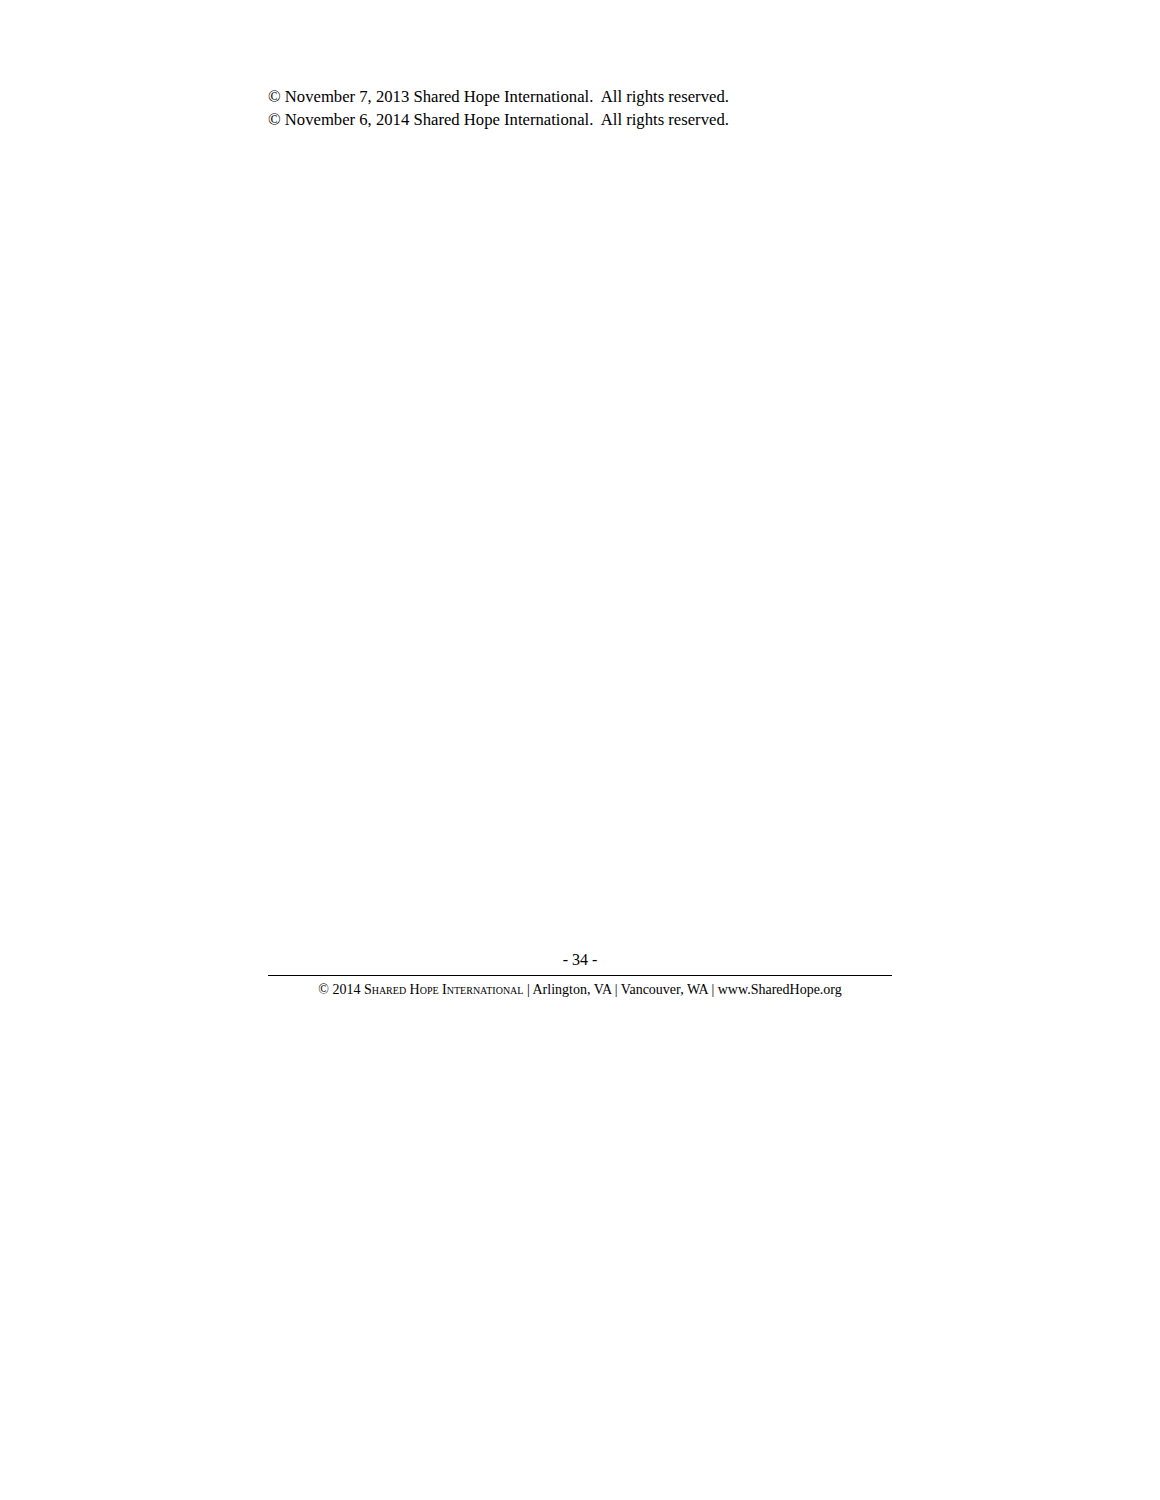© November 7, 2013 Shared Hope International. All rights reserved.
© November 6, 2014 Shared Hope International. All rights reserved.
- 34 -
© 2014 Shared Hope International | Arlington, VA | Vancouver, WA | www.SharedHope.org